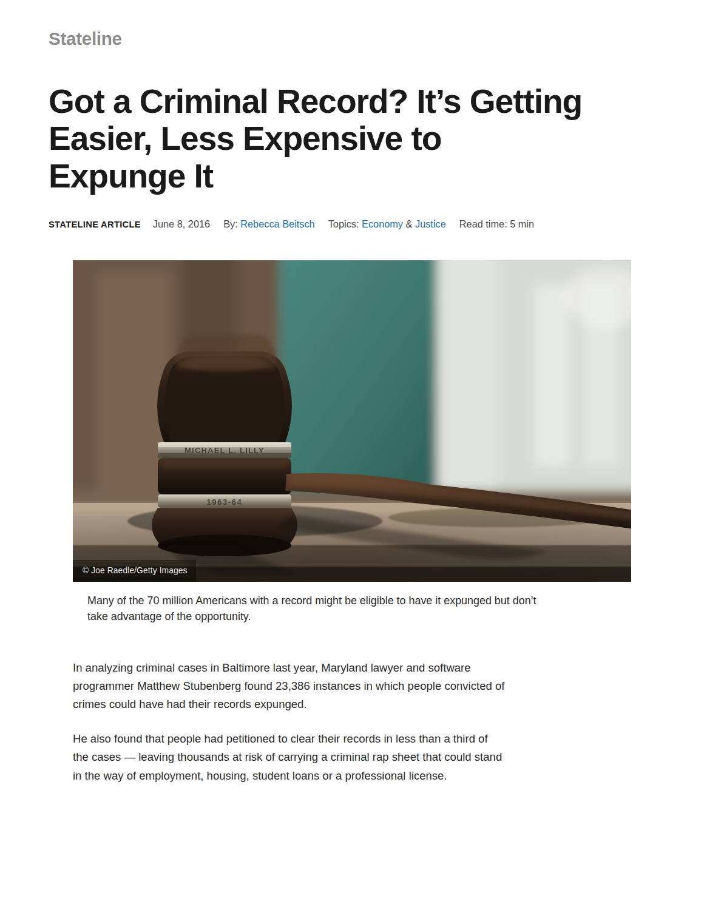Stateline
Got a Criminal Record? It’s Getting Easier, Less Expensive to Expunge It
Stateline Article June 8, 2016 By: Rebecca Beitsch Topics: Economy & Justice Read time: 5 min
MICHAEL L. LILLY PRESIDENT 1963-64
© Joe Raedle/Getty Images
Many of the 70 million Americans with a record might be eligible to have it expunged but don’t take advantage of the opportunity.
In analyzing criminal cases in Baltimore last year, Maryland lawyer and software programmer Matthew Stubenberg found 23,386 instances in which people convicted of crimes could have had their records expunged.
He also found that people had petitioned to clear their records in less than a third of the cases — leaving thousands at risk of carrying a criminal rap sheet that could stand in the way of employment, housing, student loans or a professional license.